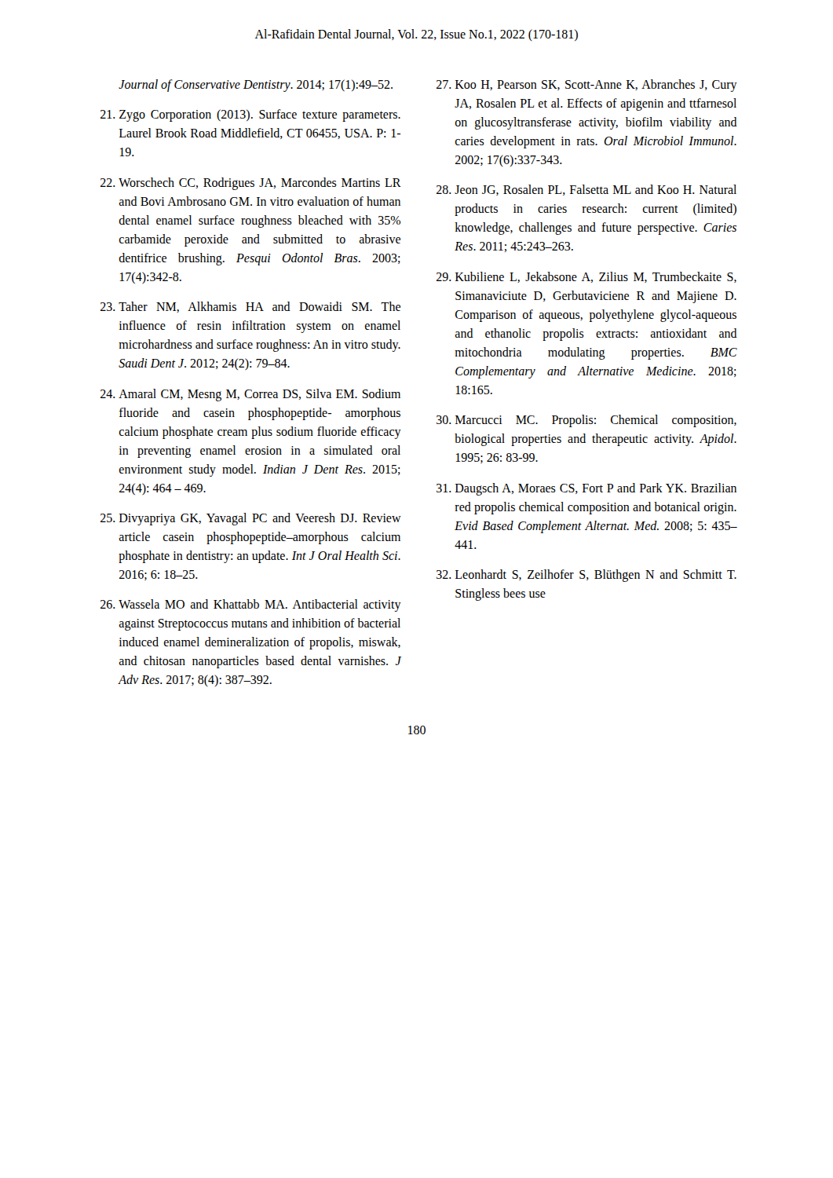Al-Rafidain Dental Journal, Vol. 22, Issue No.1, 2022 (170-181)
Journal of Conservative Dentistry. 2014; 17(1):49–52.
Zygo Corporation (2013). Surface texture parameters. Laurel Brook Road Middlefield, CT 06455, USA. P: 1-19.
Worschech CC, Rodrigues JA, Marcondes Martins LR and Bovi Ambrosano GM. In vitro evaluation of human dental enamel surface roughness bleached with 35% carbamide peroxide and submitted to abrasive dentifrice brushing. Pesqui Odontol Bras. 2003; 17(4):342-8.
Taher NM, Alkhamis HA and Dowaidi SM. The influence of resin infiltration system on enamel microhardness and surface roughness: An in vitro study. Saudi Dent J. 2012; 24(2): 79–84.
Amaral CM, Mesng M, Correa DS, Silva EM. Sodium fluoride and casein phosphopeptide- amorphous calcium phosphate cream plus sodium fluoride efficacy in preventing enamel erosion in a simulated oral environment study model. Indian J Dent Res. 2015; 24(4): 464 – 469.
Divyapriya GK, Yavagal PC and Veeresh DJ. Review article casein phosphopeptide–amorphous calcium phosphate in dentistry: an update. Int J Oral Health Sci. 2016; 6: 18–25.
Wassela MO and Khattabb MA. Antibacterial activity against Streptococcus mutans and inhibition of bacterial induced enamel demineralization of propolis, miswak, and chitosan nanoparticles based dental varnishes. J Adv Res. 2017; 8(4): 387–392.
Koo H, Pearson SK, Scott-Anne K, Abranches J, Cury JA, Rosalen PL et al. Effects of apigenin and ttfarnesol on glucosyltransferase activity, biofilm viability and caries development in rats. Oral Microbiol Immunol. 2002; 17(6):337-343.
Jeon JG, Rosalen PL, Falsetta ML and Koo H. Natural products in caries research: current (limited) knowledge, challenges and future perspective. Caries Res. 2011; 45:243–263.
Kubiliene L, Jekabsone A, Zilius M, Trumbeckaite S, Simanaviciute D, Gerbutaviciene R and Majiene D. Comparison of aqueous, polyethylene glycol-aqueous and ethanolic propolis extracts: antioxidant and mitochondria modulating properties. BMC Complementary and Alternative Medicine. 2018; 18:165.
Marcucci MC. Propolis: Chemical composition, biological properties and therapeutic activity. Apidol. 1995; 26: 83-99.
Daugsch A, Moraes CS, Fort P and Park YK. Brazilian red propolis chemical composition and botanical origin. Evid Based Complement Alternat. Med. 2008; 5: 435–441.
Leonhardt S, Zeilhofer S, Blüthgen N and Schmitt T. Stingless bees use
180